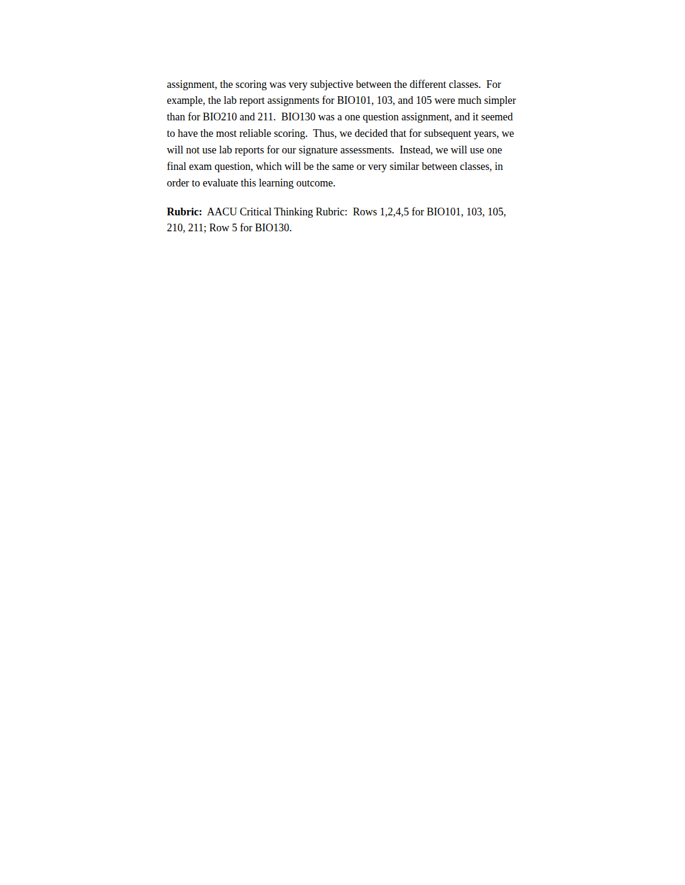assignment, the scoring was very subjective between the different classes. For example, the lab report assignments for BIO101, 103, and 105 were much simpler than for BIO210 and 211. BIO130 was a one question assignment, and it seemed to have the most reliable scoring. Thus, we decided that for subsequent years, we will not use lab reports for our signature assessments. Instead, we will use one final exam question, which will be the same or very similar between classes, in order to evaluate this learning outcome.
Rubric: AACU Critical Thinking Rubric: Rows 1,2,4,5 for BIO101, 103, 105, 210, 211; Row 5 for BIO130.